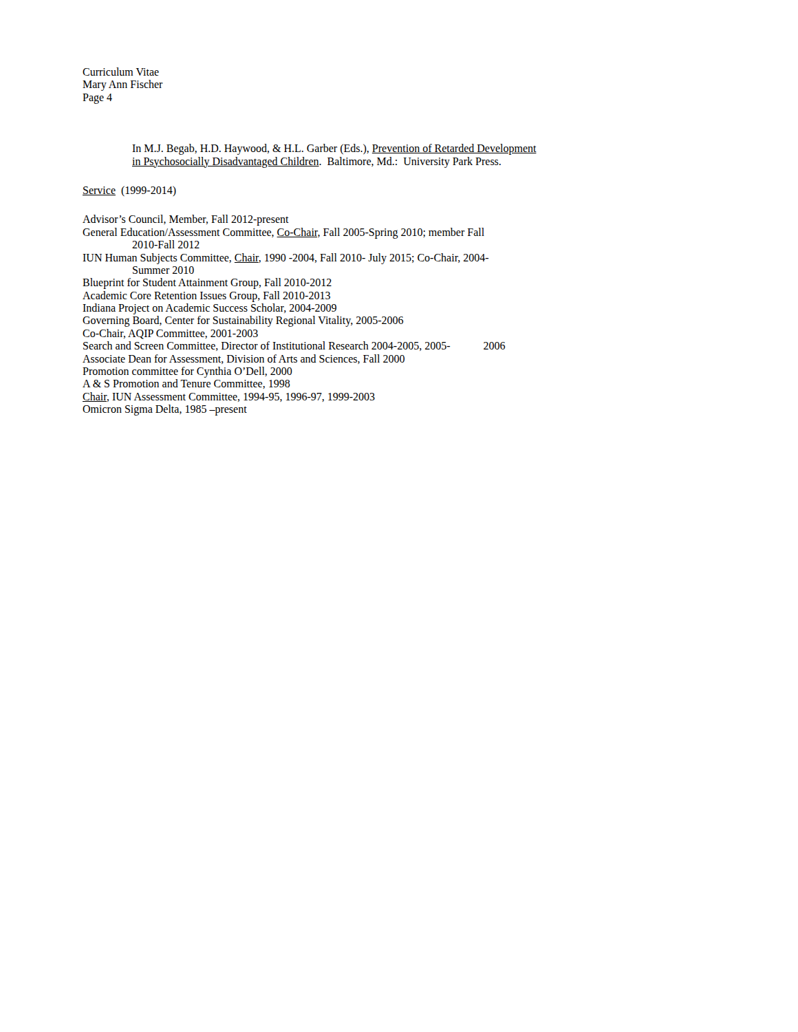Curriculum Vitae
Mary Ann Fischer
Page 4
In M.J. Begab, H.D. Haywood, & H.L. Garber (Eds.), Prevention of Retarded Development in Psychosocially Disadvantaged Children. Baltimore, Md.: University Park Press.
Service
(1999-2014)
Advisor’s Council, Member, Fall 2012-present
General Education/Assessment Committee, Co-Chair, Fall 2005-Spring 2010; member Fall
2010-Fall 2012
IUN Human Subjects Committee, Chair, 1990 -2004, Fall 2010- July 2015; Co-Chair, 2004-
Summer 2010
Blueprint for Student Attainment Group, Fall 2010-2012
Academic Core Retention Issues Group, Fall 2010-2013
Indiana Project on Academic Success Scholar, 2004-2009
Governing Board, Center for Sustainability Regional Vitality, 2005-2006
Co-Chair, AQIP Committee, 2001-2003
Search and Screen Committee, Director of Institutional Research 2004-2005, 2005- 2006
Associate Dean for Assessment, Division of Arts and Sciences, Fall 2000
Promotion committee for Cynthia O’Dell, 2000
A & S Promotion and Tenure Committee, 1998
Chair, IUN Assessment Committee, 1994-95, 1996-97, 1999-2003
Omicron Sigma Delta, 1985 –present